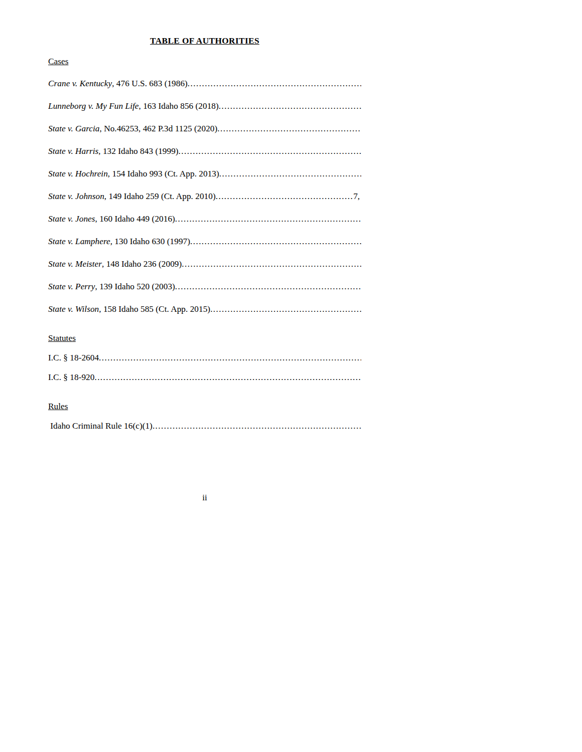TABLE OF AUTHORITIES
Cases
Crane v. Kentucky, 476 U.S. 683 (1986)..................................................................................... 6
Lunneborg v. My Fun Life, 163 Idaho 856 (2018)......................................................... 6
State v. Garcia, No.46253, 462 P.3d 1125 (2020)......................................................... 9
State v. Harris, 132 Idaho 843 (1999)....................................................................... 8
State v. Hochrein, 154 Idaho 993 (Ct. App. 2013)....................................................... 9
State v. Johnson, 149 Idaho 259 (Ct. App. 2010)................................................ 7, 8, 9
State v. Jones, 160 Idaho 449 (2016)....................................................................... 6, 7
State v. Lamphere, 130 Idaho 630 (1997).............................................................. 7, 8
State v. Meister, 148 Idaho 236 (2009)..................................................................... 7
State v. Perry, 139 Idaho 520 (2003)....................................................................... 7
State v. Wilson, 158 Idaho 585 (Ct. App. 2015).......................................................... 7
Statutes
I.C. § 18-2604................................................................................................................. 1
I.C. § 18-920................................................................................................................... 1
Rules
Idaho Criminal Rule 16(c)(1)..................................................................................... 7
ii